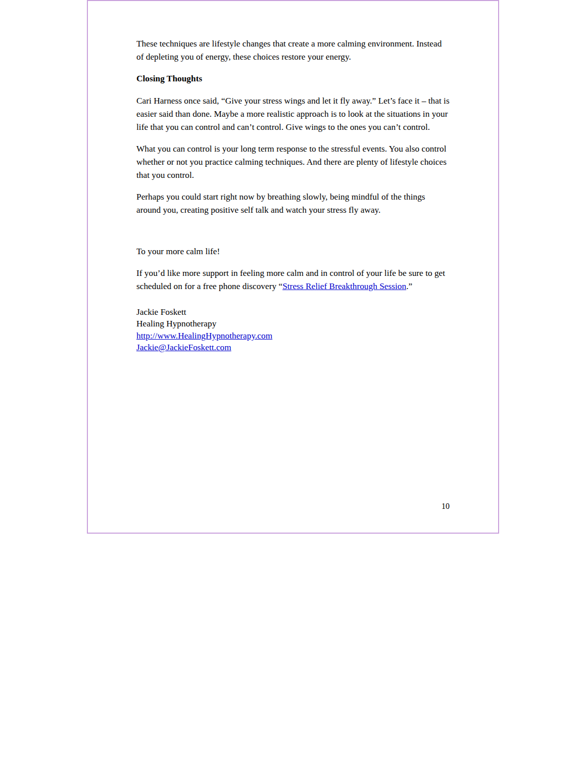These techniques are lifestyle changes that create a more calming environment. Instead of depleting you of energy, these choices restore your energy.
Closing Thoughts
Cari Harness once said, “Give your stress wings and let it fly away.” Let’s face it – that is easier said than done. Maybe a more realistic approach is to look at the situations in your life that you can control and can’t control. Give wings to the ones you can’t control.
What you can control is your long term response to the stressful events. You also control whether or not you practice calming techniques. And there are plenty of lifestyle choices that you control.
Perhaps you could start right now by breathing slowly, being mindful of the things around you, creating positive self talk and watch your stress fly away.
To your more calm life!
If you’d like more support in feeling more calm and in control of your life be sure to get scheduled on for a free phone discovery “Stress Relief Breakthrough Session.”
Jackie Foskett
Healing Hypnotherapy
http://www.HealingHypnotherapy.com
Jackie@JackieFoskett.com
10